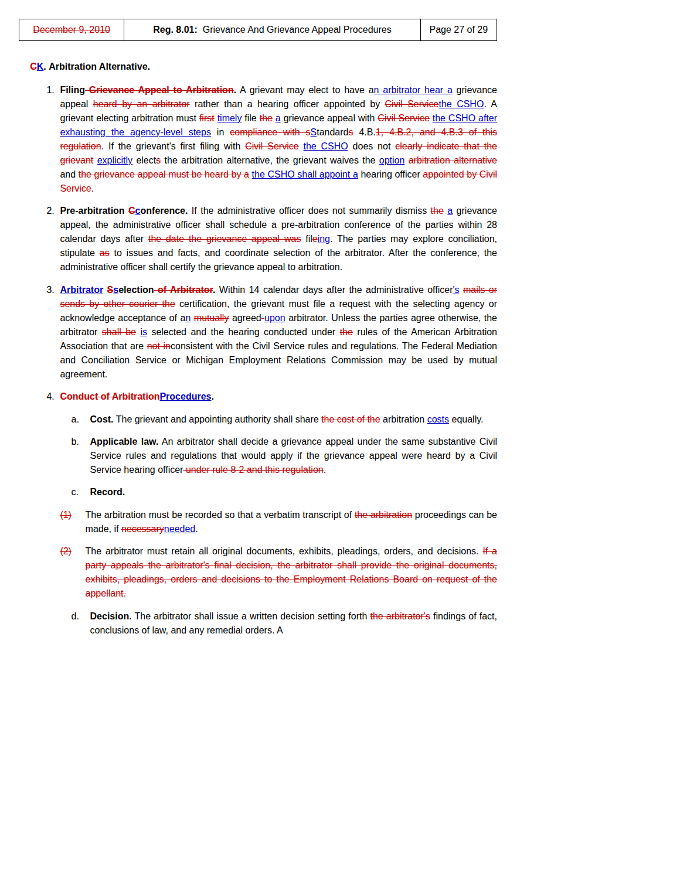| December 9, 2010 | Reg. 8.01: Grievance And Grievance Appeal Procedures | Page 27 of 29 |
CK. Arbitration Alternative.
1. Filing Grievance Appeal to Arbitration. A grievant may elect to have an arbitrator hear a grievance appeal heard by an arbitrator rather than a hearing officer appointed by Civil Servicethe CSHO. A grievant electing arbitration must first timely file the a grievance appeal with Civil Service the CSHO after exhausting the agency-level steps in compliance with sStandards 4.B.1, 4.B.2, and 4.B.3 of this regulation. If the grievant's first filing with Civil Service the CSHO does not clearly indicate that the grievant explicitly elects the arbitration alternative, the grievant waives the option arbitration alternative and the grievance appeal must be heard by a the CSHO shall appoint a hearing officer appointed by Civil Service.
2. Pre-arbitration Cconference. If the administrative officer does not summarily dismiss the a grievance appeal, the administrative officer shall schedule a pre-arbitration conference of the parties within 28 calendar days after the date the grievance appeal was fileing. The parties may explore conciliation, stipulate as to issues and facts, and coordinate selection of the arbitrator. After the conference, the administrative officer shall certify the grievance appeal to arbitration.
3. Arbitrator Sselection of Arbitrator. Within 14 calendar days after the administrative officer's mails or sends by other courier the certification, the grievant must file a request with the selecting agency or acknowledge acceptance of an mutually agreed-upon arbitrator. Unless the parties agree otherwise, the arbitrator shall be is selected and the hearing conducted under the rules of the American Arbitration Association that are not inconsistent with the Civil Service rules and regulations. The Federal Mediation and Conciliation Service or Michigan Employment Relations Commission may be used by mutual agreement.
4. Conduct of ArbitrationProcedures.
a. Cost. The grievant and appointing authority shall share the cost of the arbitration costs equally.
b. Applicable law. An arbitrator shall decide a grievance appeal under the same substantive Civil Service rules and regulations that would apply if the grievance appeal were heard by a Civil Service hearing officer under rule 8-2 and this regulation.
c. Record.
(1) The arbitration must be recorded so that a verbatim transcript of the arbitration proceedings can be made, if necessaryneeded.
(2) The arbitrator must retain all original documents, exhibits, pleadings, orders, and decisions. If a party appeals the arbitrator's final decision, the arbitrator shall provide the original documents, exhibits, pleadings, orders and decisions to the Employment Relations Board on request of the appellant.
d. Decision. The arbitrator shall issue a written decision setting forth the arbitrator's findings of fact, conclusions of law, and any remedial orders. A